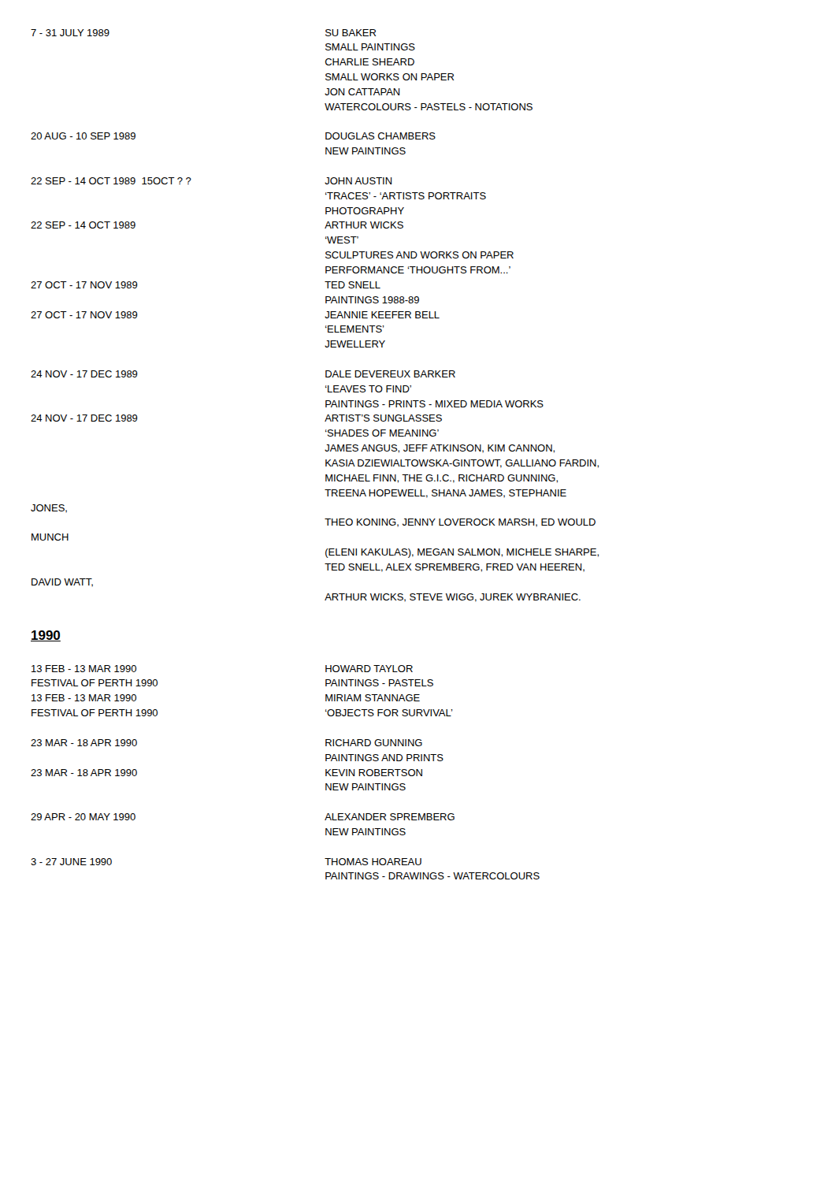| 7 - 31 JULY 1989 | SU BAKER SMALL PAINTINGS CHARLIE SHEARD SMALL WORKS ON PAPER JON CATTAPAN WATERCOLOURS - PASTELS - NOTATIONS |
| 20 AUG - 10 SEP 1989 | DOUGLAS CHAMBERS NEW PAINTINGS |
| 22 SEP - 14 OCT 1989 15OCT ? ? | JOHN AUSTIN ‘TRACES’ - ‘ARTISTS PORTRAITS PHOTOGRAPHY |
| 22 SEP - 14 OCT 1989 | ARTHUR WICKS ‘WEST’ SCULPTURES AND WORKS ON PAPER PERFORMANCE ‘THOUGHTS FROM...’ |
| 27 OCT - 17 NOV 1989 | TED SNELL PAINTINGS 1988-89 |
| 27 OCT - 17 NOV 1989 | JEANNIE KEEFER BELL ‘ELEMENTS’ JEWELLERY |
| 24 NOV - 17 DEC 1989 | DALE DEVEREUX BARKER ‘LEAVES TO FIND’ PAINTINGS - PRINTS - MIXED MEDIA WORKS |
| 24 NOV - 17 DEC 1989 | ARTIST’S SUNGLASSES ‘SHADES OF MEANING’ JAMES ANGUS, JEFF ATKINSON, KIM CANNON, KASIA DZIEWIALTOWSKA-GINTOWT, GALLIANO FARDIN, MICHAEL FINN, THE G.I.C., RICHARD GUNNING, TREENA HOPEWELL, SHANA JAMES, STEPHANIE |
| JONES, | |
| | THEO KONING, JENNY LOVEROCK MARSH, ED WOULD |
| MUNCH | |
| | (ELENI KAKULAS), MEGAN SALMON, MICHELE SHARPE, TED SNELL, ALEX SPREMBERG, FRED VAN HEEREN, |
| DAVID WATT, | |
| | ARTHUR WICKS, STEVE WIGG, JUREK WYBRANIEC. |
1990
| 13 FEB - 13 MAR 1990 | HOWARD TAYLOR |
| FESTIVAL OF PERTH 1990 | PAINTINGS - PASTELS |
| 13 FEB - 13 MAR 1990 | MIRIAM STANNAGE |
| FESTIVAL OF PERTH 1990 | ‘OBJECTS FOR SURVIVAL’ |
| 23 MAR - 18 APR 1990 | RICHARD GUNNING PAINTINGS AND PRINTS |
| 23 MAR - 18 APR 1990 | KEVIN ROBERTSON NEW PAINTINGS |
| 29 APR - 20 MAY 1990 | ALEXANDER SPREMBERG NEW PAINTINGS |
| 3 - 27 JUNE 1990 | THOMAS HOAREAU PAINTINGS - DRAWINGS - WATERCOLOURS |